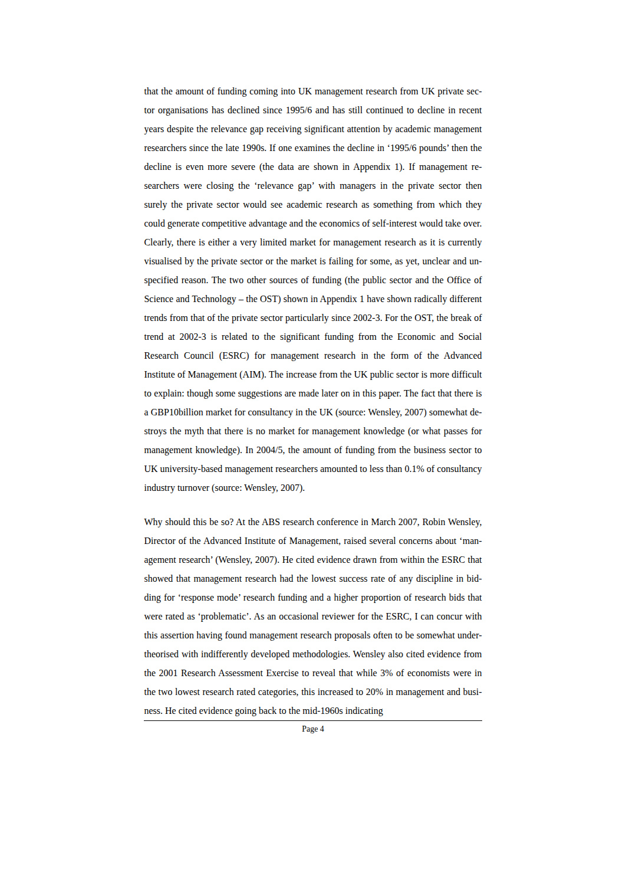that the amount of funding coming into UK management research from UK private sector organisations has declined since 1995/6 and has still continued to decline in recent years despite the relevance gap receiving significant attention by academic management researchers since the late 1990s. If one examines the decline in ‘1995/6 pounds’ then the decline is even more severe (the data are shown in Appendix 1). If management researchers were closing the ‘relevance gap’ with managers in the private sector then surely the private sector would see academic research as something from which they could generate competitive advantage and the economics of self-interest would take over. Clearly, there is either a very limited market for management research as it is currently visualised by the private sector or the market is failing for some, as yet, unclear and unspecified reason. The two other sources of funding (the public sector and the Office of Science and Technology – the OST) shown in Appendix 1 have shown radically different trends from that of the private sector particularly since 2002-3. For the OST, the break of trend at 2002-3 is related to the significant funding from the Economic and Social Research Council (ESRC) for management research in the form of the Advanced Institute of Management (AIM). The increase from the UK public sector is more difficult to explain: though some suggestions are made later on in this paper. The fact that there is a GBP10billion market for consultancy in the UK (source: Wensley, 2007) somewhat destroys the myth that there is no market for management knowledge (or what passes for management knowledge). In 2004/5, the amount of funding from the business sector to UK university-based management researchers amounted to less than 0.1% of consultancy industry turnover (source: Wensley, 2007).
Why should this be so? At the ABS research conference in March 2007, Robin Wensley, Director of the Advanced Institute of Management, raised several concerns about ‘management research’ (Wensley, 2007). He cited evidence drawn from within the ESRC that showed that management research had the lowest success rate of any discipline in bidding for ‘response mode’ research funding and a higher proportion of research bids that were rated as ‘problematic’. As an occasional reviewer for the ESRC, I can concur with this assertion having found management research proposals often to be somewhat under-theorised with indifferently developed methodologies. Wensley also cited evidence from the 2001 Research Assessment Exercise to reveal that while 3% of economists were in the two lowest research rated categories, this increased to 20% in management and business. He cited evidence going back to the mid-1960s indicating
Page 4